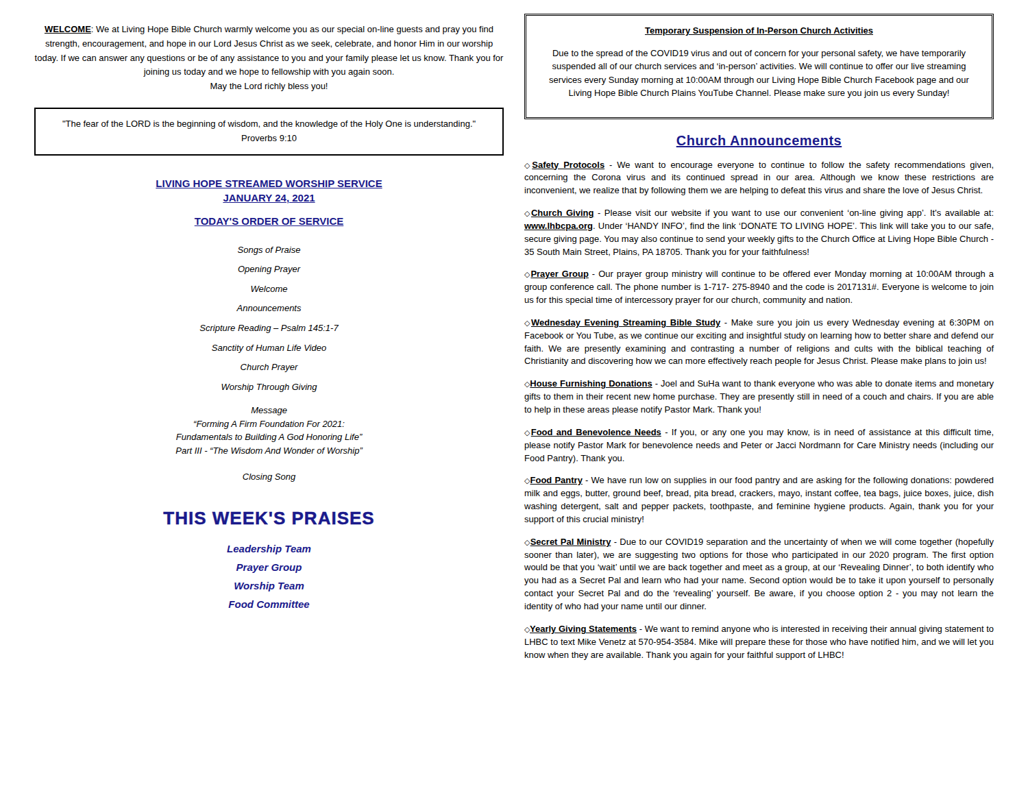WELCOME: We at Living Hope Bible Church warmly welcome you as our special on-line guests and pray you find strength, encouragement, and hope in our Lord Jesus Christ as we seek, celebrate, and honor Him in our worship today. If we can answer any questions or be of any assistance to you and your family please let us know. Thank you for joining us today and we hope to fellowship with you again soon.
May the Lord richly bless you!
"The fear of the LORD is the beginning of wisdom, and the knowledge of the Holy One is understanding."
Proverbs 9:10
LIVING HOPE STREAMED WORSHIP SERVICE
JANUARY 24, 2021
TODAY'S ORDER OF SERVICE
Songs of Praise
Opening Prayer
Welcome
Announcements
Scripture Reading – Psalm 145:1-7
Sanctity of Human Life Video
Church Prayer
Worship Through Giving
Message
“Forming A Firm Foundation For 2021:
Fundamentals to Building A God Honoring Life”
Part III - “The Wisdom And Wonder of Worship”
Closing Song
THIS WEEK'S PRAISES
Leadership Team
Prayer Group
Worship Team
Food Committee
Temporary Suspension of In-Person Church Activities
Due to the spread of the COVID19 virus and out of concern for your personal safety, we have temporarily suspended all of our church services and ‘in-person’ activities. We will continue to offer our live streaming services every Sunday morning at 10:00AM through our Living Hope Bible Church Facebook page and our Living Hope Bible Church Plains YouTube Channel. Please make sure you join us every Sunday!
Church Announcements
◇Safety Protocols - We want to encourage everyone to continue to follow the safety recommendations given, concerning the Corona virus and its continued spread in our area. Although we know these restrictions are inconvenient, we realize that by following them we are helping to defeat this virus and share the love of Jesus Christ.
◇Church Giving - Please visit our website if you want to use our convenient ‘on-line giving app’. It's available at: www.lhbcpa.org. Under ‘HANDY INFO’, find the link ‘DONATE TO LIVING HOPE’. This link will take you to our safe, secure giving page. You may also continue to send your weekly gifts to the Church Office at Living Hope Bible Church - 35 South Main Street, Plains, PA 18705. Thank you for your faithfulness!
◇Prayer Group - Our prayer group ministry will continue to be offered ever Monday morning at 10:00AM through a group conference call. The phone number is 1-717- 275-8940 and the code is 2017131#. Everyone is welcome to join us for this special time of intercessory prayer for our church, community and nation.
◇Wednesday Evening Streaming Bible Study - Make sure you join us every Wednesday evening at 6:30PM on Facebook or You Tube, as we continue our exciting and insightful study on learning how to better share and defend our faith. We are presently examining and contrasting a number of religions and cults with the biblical teaching of Christianity and discovering how we can more effectively reach people for Jesus Christ. Please make plans to join us!
◇House Furnishing Donations - Joel and SuHa want to thank everyone who was able to donate items and monetary gifts to them in their recent new home purchase. They are presently still in need of a couch and chairs. If you are able to help in these areas please notify Pastor Mark. Thank you!
◇Food and Benevolence Needs - If you, or any one you may know, is in need of assistance at this difficult time, please notify Pastor Mark for benevolence needs and Peter or Jacci Nordmann for Care Ministry needs (including our Food Pantry). Thank you.
◇Food Pantry - We have run low on supplies in our food pantry and are asking for the following donations: powdered milk and eggs, butter, ground beef, bread, pita bread, crackers, mayo, instant coffee, tea bags, juice boxes, juice, dish washing detergent, salt and pepper packets, toothpaste, and feminine hygiene products. Again, thank you for your support of this crucial ministry!
◇Secret Pal Ministry - Due to our COVID19 separation and the uncertainty of when we will come together (hopefully sooner than later), we are suggesting two options for those who participated in our 2020 program. The first option would be that you ‘wait’ until we are back together and meet as a group, at our ‘Revealing Dinner’, to both identify who you had as a Secret Pal and learn who had your name. Second option would be to take it upon yourself to personally contact your Secret Pal and do the ‘revealing’ yourself. Be aware, if you choose option 2 - you may not learn the identity of who had your name until our dinner.
◇Yearly Giving Statements - We want to remind anyone who is interested in receiving their annual giving statement to LHBC to text Mike Venetz at 570-954-3584. Mike will prepare these for those who have notified him, and we will let you know when they are available. Thank you again for your faithful support of LHBC!